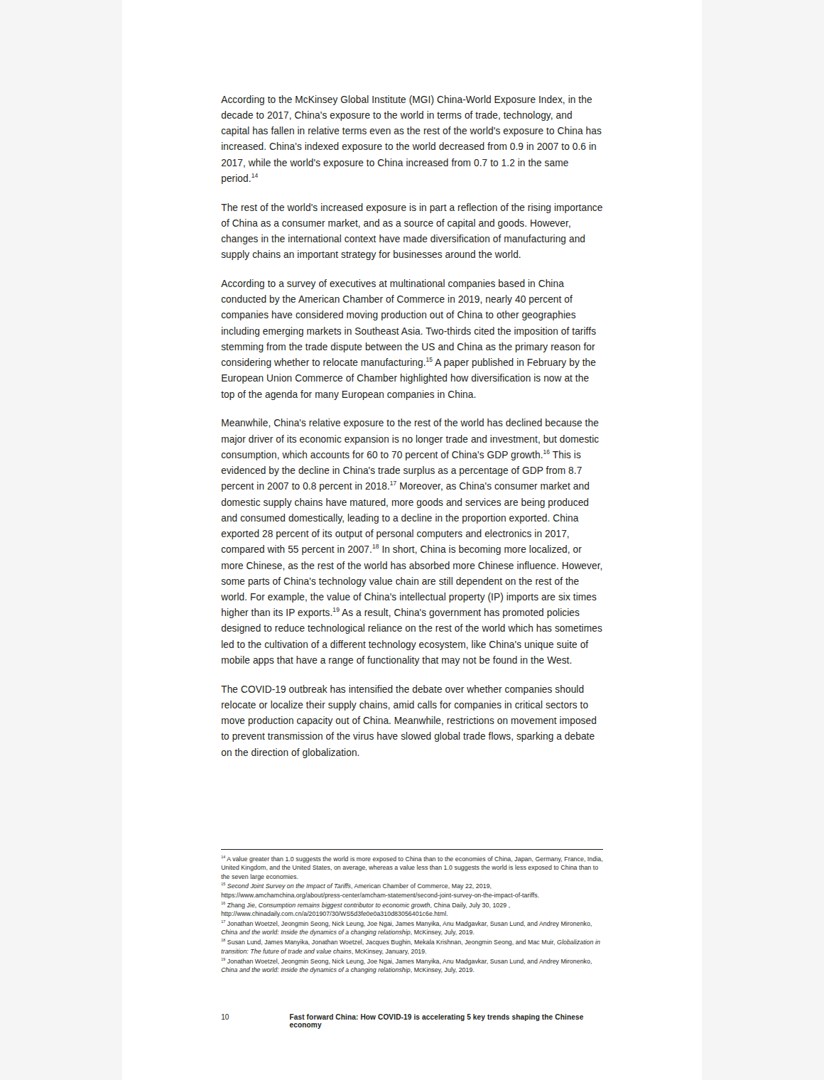According to the McKinsey Global Institute (MGI) China-World Exposure Index, in the decade to 2017, China's exposure to the world in terms of trade, technology, and capital has fallen in relative terms even as the rest of the world's exposure to China has increased. China's indexed exposure to the world decreased from 0.9 in 2007 to 0.6 in 2017, while the world's exposure to China increased from 0.7 to 1.2 in the same period.14
The rest of the world's increased exposure is in part a reflection of the rising importance of China as a consumer market, and as a source of capital and goods. However, changes in the international context have made diversification of manufacturing and supply chains an important strategy for businesses around the world.
According to a survey of executives at multinational companies based in China conducted by the American Chamber of Commerce in 2019, nearly 40 percent of companies have considered moving production out of China to other geographies including emerging markets in Southeast Asia. Two-thirds cited the imposition of tariffs stemming from the trade dispute between the US and China as the primary reason for considering whether to relocate manufacturing.15 A paper published in February by the European Union Commerce of Chamber highlighted how diversification is now at the top of the agenda for many European companies in China.
Meanwhile, China's relative exposure to the rest of the world has declined because the major driver of its economic expansion is no longer trade and investment, but domestic consumption, which accounts for 60 to 70 percent of China's GDP growth.16 This is evidenced by the decline in China's trade surplus as a percentage of GDP from 8.7 percent in 2007 to 0.8 percent in 2018.17 Moreover, as China's consumer market and domestic supply chains have matured, more goods and services are being produced and consumed domestically, leading to a decline in the proportion exported. China exported 28 percent of its output of personal computers and electronics in 2017, compared with 55 percent in 2007.18 In short, China is becoming more localized, or more Chinese, as the rest of the world has absorbed more Chinese influence. However, some parts of China's technology value chain are still dependent on the rest of the world. For example, the value of China's intellectual property (IP) imports are six times higher than its IP exports.19 As a result, China's government has promoted policies designed to reduce technological reliance on the rest of the world which has sometimes led to the cultivation of a different technology ecosystem, like China's unique suite of mobile apps that have a range of functionality that may not be found in the West.
The COVID-19 outbreak has intensified the debate over whether companies should relocate or localize their supply chains, amid calls for companies in critical sectors to move production capacity out of China. Meanwhile, restrictions on movement imposed to prevent transmission of the virus have slowed global trade flows, sparking a debate on the direction of globalization.
14 A value greater than 1.0 suggests the world is more exposed to China than to the economies of China, Japan, Germany, France, India, United Kingdom, and the United States, on average, whereas a value less than 1.0 suggests the world is less exposed to China than to the seven large economies.
15 Second Joint Survey on the Impact of Tariffs, American Chamber of Commerce, May 22, 2019, https://www.amchamchina.org/about/press-center/amcham-statement/second-joint-survey-on-the-impact-of-tariffs.
16 Zhang Jie, Consumption remains biggest contributor to economic growth, China Daily, July 30, 1029 , http://www.chinadaily.com.cn/a/201907/30/WS5d3fe0e0a310d83056401c6e.html.
17 Jonathan Woetzel, Jeongmin Seong, Nick Leung, Joe Ngai, James Manyika, Anu Madgavkar, Susan Lund, and Andrey Mironenko, China and the world: Inside the dynamics of a changing relationship, McKinsey, July, 2019.
18 Susan Lund, James Manyika, Jonathan Woetzel, Jacques Bughin, Mekala Krishnan, Jeongmin Seong, and Mac Muir, Globalization in transition: The future of trade and value chains, McKinsey, January, 2019.
19 Jonathan Woetzel, Jeongmin Seong, Nick Leung, Joe Ngai, James Manyika, Anu Madgavkar, Susan Lund, and Andrey Mironenko, China and the world: Inside the dynamics of a changing relationship, McKinsey, July, 2019.
10
Fast forward China: How COVID-19 is accelerating 5 key trends shaping the Chinese economy